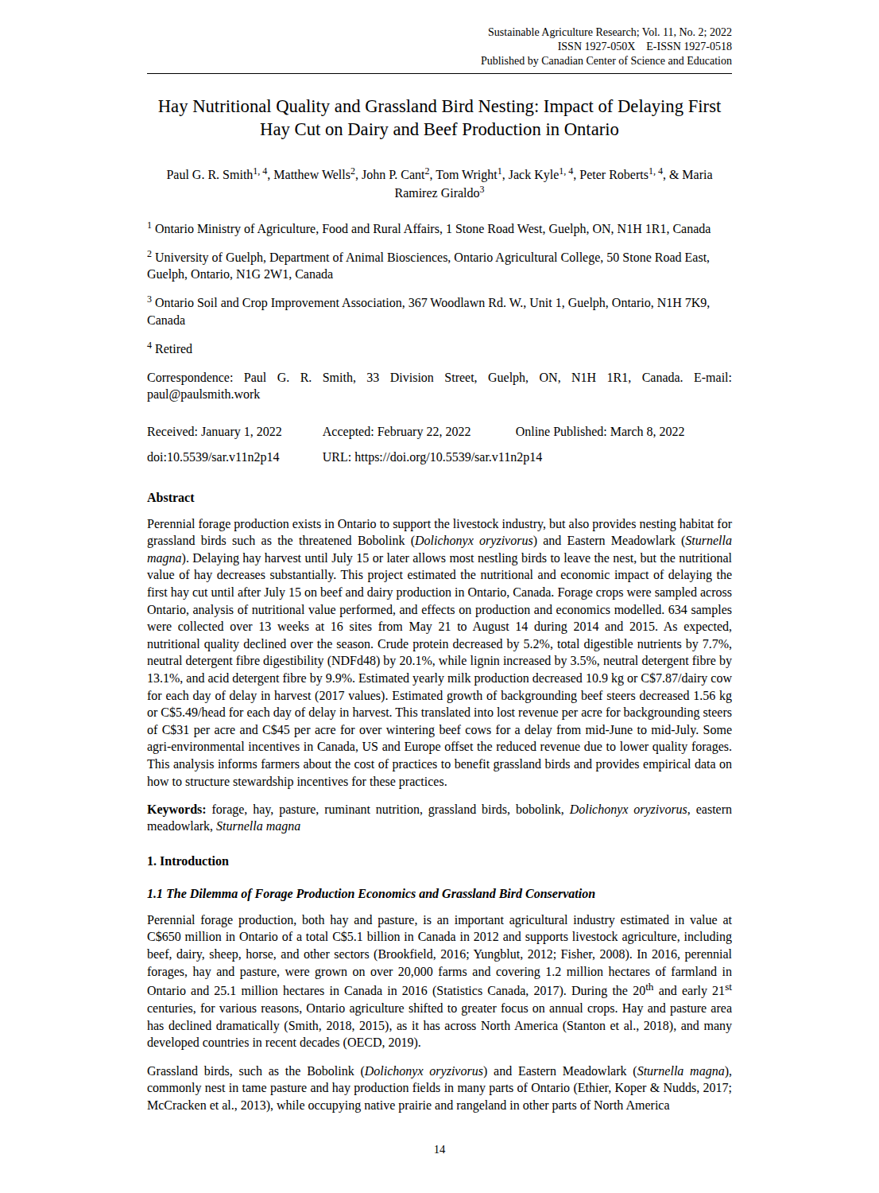Sustainable Agriculture Research; Vol. 11, No. 2; 2022
ISSN 1927-050X E-ISSN 1927-0518
Published by Canadian Center of Science and Education
Hay Nutritional Quality and Grassland Bird Nesting: Impact of Delaying First Hay Cut on Dairy and Beef Production in Ontario
Paul G. R. Smith1, 4, Matthew Wells2, John P. Cant2, Tom Wright1, Jack Kyle1, 4, Peter Roberts1, 4, & Maria Ramirez Giraldo3
1 Ontario Ministry of Agriculture, Food and Rural Affairs, 1 Stone Road West, Guelph, ON, N1H 1R1, Canada
2 University of Guelph, Department of Animal Biosciences, Ontario Agricultural College, 50 Stone Road East, Guelph, Ontario, N1G 2W1, Canada
3 Ontario Soil and Crop Improvement Association, 367 Woodlawn Rd. W., Unit 1, Guelph, Ontario, N1H 7K9, Canada
4 Retired
Correspondence: Paul G. R. Smith, 33 Division Street, Guelph, ON, N1H 1R1, Canada. E-mail: paul@paulsmith.work
| Received: January 1, 2022 | Accepted: February 22, 2022 | Online Published: March 8, 2022 |
| doi:10.5539/sar.v11n2p14 | URL: https://doi.org/10.5539/sar.v11n2p14 |
Abstract
Perennial forage production exists in Ontario to support the livestock industry, but also provides nesting habitat for grassland birds such as the threatened Bobolink (Dolichonyx oryzivorus) and Eastern Meadowlark (Sturnella magna). Delaying hay harvest until July 15 or later allows most nestling birds to leave the nest, but the nutritional value of hay decreases substantially. This project estimated the nutritional and economic impact of delaying the first hay cut until after July 15 on beef and dairy production in Ontario, Canada. Forage crops were sampled across Ontario, analysis of nutritional value performed, and effects on production and economics modelled. 634 samples were collected over 13 weeks at 16 sites from May 21 to August 14 during 2014 and 2015. As expected, nutritional quality declined over the season. Crude protein decreased by 5.2%, total digestible nutrients by 7.7%, neutral detergent fibre digestibility (NDFd48) by 20.1%, while lignin increased by 3.5%, neutral detergent fibre by 13.1%, and acid detergent fibre by 9.9%. Estimated yearly milk production decreased 10.9 kg or C$7.87/dairy cow for each day of delay in harvest (2017 values). Estimated growth of backgrounding beef steers decreased 1.56 kg or C$5.49/head for each day of delay in harvest. This translated into lost revenue per acre for backgrounding steers of C$31 per acre and C$45 per acre for over wintering beef cows for a delay from mid-June to mid-July. Some agri-environmental incentives in Canada, US and Europe offset the reduced revenue due to lower quality forages. This analysis informs farmers about the cost of practices to benefit grassland birds and provides empirical data on how to structure stewardship incentives for these practices.
Keywords: forage, hay, pasture, ruminant nutrition, grassland birds, bobolink, Dolichonyx oryzivorus, eastern meadowlark, Sturnella magna
1. Introduction
1.1 The Dilemma of Forage Production Economics and Grassland Bird Conservation
Perennial forage production, both hay and pasture, is an important agricultural industry estimated in value at C$650 million in Ontario of a total C$5.1 billion in Canada in 2012 and supports livestock agriculture, including beef, dairy, sheep, horse, and other sectors (Brookfield, 2016; Yungblut, 2012; Fisher, 2008). In 2016, perennial forages, hay and pasture, were grown on over 20,000 farms and covering 1.2 million hectares of farmland in Ontario and 25.1 million hectares in Canada in 2016 (Statistics Canada, 2017). During the 20th and early 21st centuries, for various reasons, Ontario agriculture shifted to greater focus on annual crops. Hay and pasture area has declined dramatically (Smith, 2018, 2015), as it has across North America (Stanton et al., 2018), and many developed countries in recent decades (OECD, 2019).
Grassland birds, such as the Bobolink (Dolichonyx oryzivorus) and Eastern Meadowlark (Sturnella magna), commonly nest in tame pasture and hay production fields in many parts of Ontario (Ethier, Koper & Nudds, 2017; McCracken et al., 2013), while occupying native prairie and rangeland in other parts of North America
14